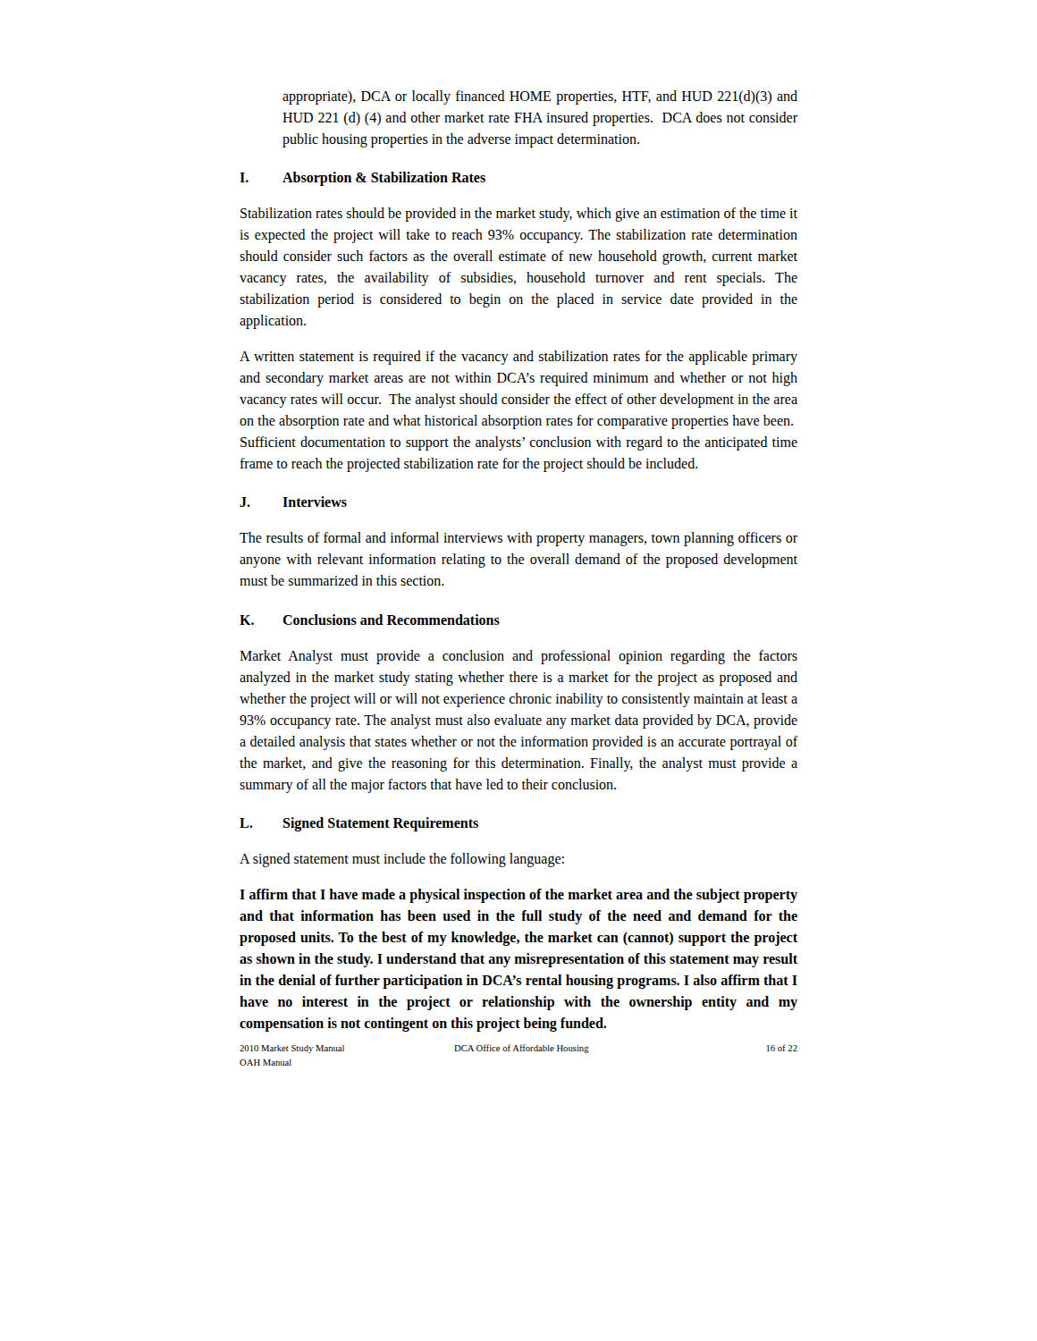appropriate), DCA or locally financed HOME properties, HTF, and HUD 221(d)(3) and HUD 221 (d) (4) and other market rate FHA insured properties. DCA does not consider public housing properties in the adverse impact determination.
I. Absorption & Stabilization Rates
Stabilization rates should be provided in the market study, which give an estimation of the time it is expected the project will take to reach 93% occupancy. The stabilization rate determination should consider such factors as the overall estimate of new household growth, current market vacancy rates, the availability of subsidies, household turnover and rent specials. The stabilization period is considered to begin on the placed in service date provided in the application.
A written statement is required if the vacancy and stabilization rates for the applicable primary and secondary market areas are not within DCA’s required minimum and whether or not high vacancy rates will occur. The analyst should consider the effect of other development in the area on the absorption rate and what historical absorption rates for comparative properties have been. Sufficient documentation to support the analysts’ conclusion with regard to the anticipated time frame to reach the projected stabilization rate for the project should be included.
J. Interviews
The results of formal and informal interviews with property managers, town planning officers or anyone with relevant information relating to the overall demand of the proposed development must be summarized in this section.
K. Conclusions and Recommendations
Market Analyst must provide a conclusion and professional opinion regarding the factors analyzed in the market study stating whether there is a market for the project as proposed and whether the project will or will not experience chronic inability to consistently maintain at least a 93% occupancy rate. The analyst must also evaluate any market data provided by DCA, provide a detailed analysis that states whether or not the information provided is an accurate portrayal of the market, and give the reasoning for this determination. Finally, the analyst must provide a summary of all the major factors that have led to their conclusion.
L. Signed Statement Requirements
A signed statement must include the following language:
I affirm that I have made a physical inspection of the market area and the subject property and that information has been used in the full study of the need and demand for the proposed units. To the best of my knowledge, the market can (cannot) support the project as shown in the study. I understand that any misrepresentation of this statement may result in the denial of further participation in DCA’s rental housing programs. I also affirm that I have no interest in the project or relationship with the ownership entity and my compensation is not contingent on this project being funded.
2010 Market Study Manual
OAH Manual
DCA Office of Affordable Housing
16 of 22